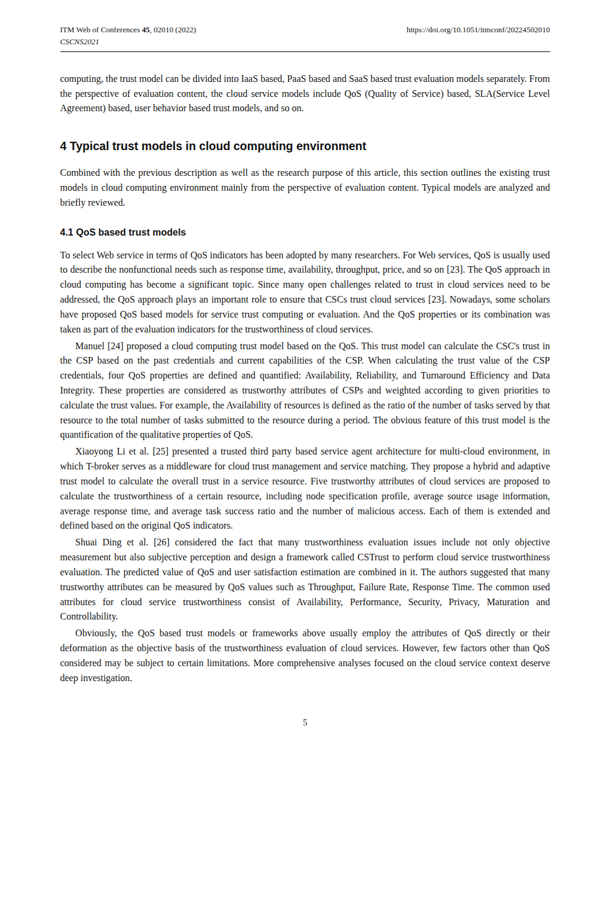ITM Web of Conferences 45, 02010 (2022)
CSCNS2021
https://doi.org/10.1051/itmconf/20224502010
computing, the trust model can be divided into IaaS based, PaaS based and SaaS based trust evaluation models separately. From the perspective of evaluation content, the cloud service models include QoS (Quality of Service) based, SLA(Service Level Agreement) based, user behavior based trust models, and so on.
4 Typical trust models in cloud computing environment
Combined with the previous description as well as the research purpose of this article, this section outlines the existing trust models in cloud computing environment mainly from the perspective of evaluation content. Typical models are analyzed and briefly reviewed.
4.1 QoS based trust models
To select Web service in terms of QoS indicators has been adopted by many researchers. For Web services, QoS is usually used to describe the nonfunctional needs such as response time, availability, throughput, price, and so on [23]. The QoS approach in cloud computing has become a significant topic. Since many open challenges related to trust in cloud services need to be addressed, the QoS approach plays an important role to ensure that CSCs trust cloud services [23]. Nowadays, some scholars have proposed QoS based models for service trust computing or evaluation. And the QoS properties or its combination was taken as part of the evaluation indicators for the trustworthiness of cloud services.
Manuel [24] proposed a cloud computing trust model based on the QoS. This trust model can calculate the CSC's trust in the CSP based on the past credentials and current capabilities of the CSP. When calculating the trust value of the CSP credentials, four QoS properties are defined and quantified: Availability, Reliability, and Turnaround Efficiency and Data Integrity. These properties are considered as trustworthy attributes of CSPs and weighted according to given priorities to calculate the trust values. For example, the Availability of resources is defined as the ratio of the number of tasks served by that resource to the total number of tasks submitted to the resource during a period. The obvious feature of this trust model is the quantification of the qualitative properties of QoS.
Xiaoyong Li et al. [25] presented a trusted third party based service agent architecture for multi-cloud environment, in which T-broker serves as a middleware for cloud trust management and service matching. They propose a hybrid and adaptive trust model to calculate the overall trust in a service resource. Five trustworthy attributes of cloud services are proposed to calculate the trustworthiness of a certain resource, including node specification profile, average source usage information, average response time, and average task success ratio and the number of malicious access. Each of them is extended and defined based on the original QoS indicators.
Shuai Ding et al. [26] considered the fact that many trustworthiness evaluation issues include not only objective measurement but also subjective perception and design a framework called CSTrust to perform cloud service trustworthiness evaluation. The predicted value of QoS and user satisfaction estimation are combined in it. The authors suggested that many trustworthy attributes can be measured by QoS values such as Throughput, Failure Rate, Response Time. The common used attributes for cloud service trustworthiness consist of Availability, Performance, Security, Privacy, Maturation and Controllability.
Obviously, the QoS based trust models or frameworks above usually employ the attributes of QoS directly or their deformation as the objective basis of the trustworthiness evaluation of cloud services. However, few factors other than QoS considered may be subject to certain limitations. More comprehensive analyses focused on the cloud service context deserve deep investigation.
5